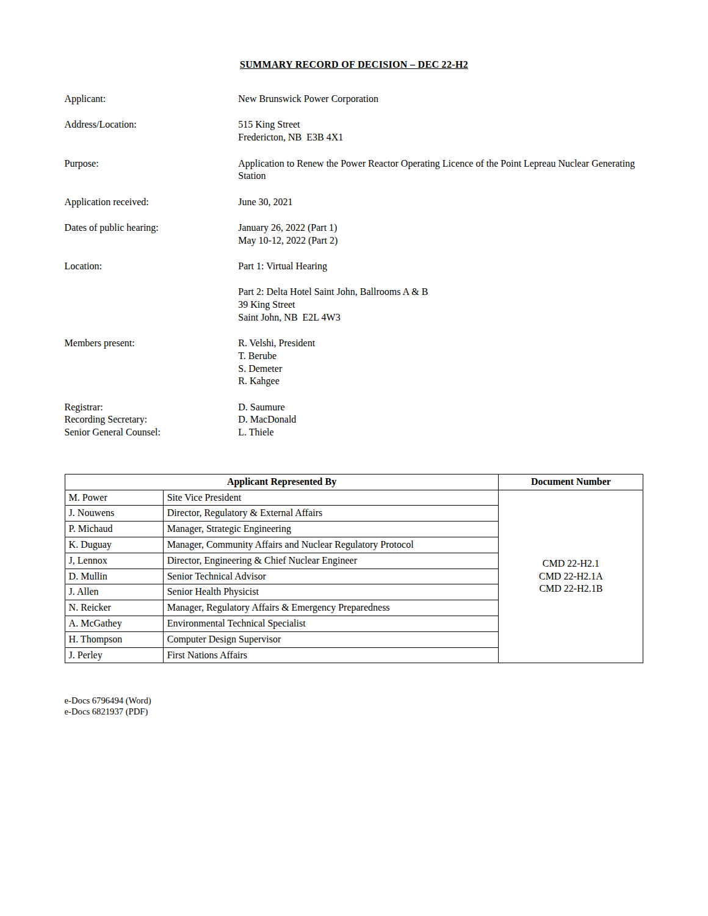SUMMARY RECORD OF DECISION – DEC 22-H2
| Applicant: | New Brunswick Power Corporation |
| Address/Location: | 515 King Street Fredericton, NB E3B 4X1 |
| Purpose: | Application to Renew the Power Reactor Operating Licence of the Point Lepreau Nuclear Generating Station |
| Application received: | June 30, 2021 |
| Dates of public hearing: | January 26, 2022 (Part 1) May 10-12, 2022 (Part 2) |
| Location: | Part 1: Virtual Hearing Part 2: Delta Hotel Saint John, Ballrooms A & B 39 King Street Saint John, NB E2L 4W3 |
| Members present: | R. Velshi, President T. Berube S. Demeter R. Kahgee |
| Registrar: | D. Saumure |
| Recording Secretary: | D. MacDonald |
| Senior General Counsel: | L. Thiele |
| Applicant Represented By | Document Number |
| --- | --- |
| M. Power | Site Vice President | CMD 22-H2.1 CMD 22-H2.1A CMD 22-H2.1B |
| J. Nouwens | Director, Regulatory & External Affairs |
| P. Michaud | Manager, Strategic Engineering |
| K. Duguay | Manager, Community Affairs and Nuclear Regulatory Protocol |
| J, Lennox | Director, Engineering & Chief Nuclear Engineer |
| D. Mullin | Senior Technical Advisor |
| J. Allen | Senior Health Physicist |
| N. Reicker | Manager, Regulatory Affairs & Emergency Preparedness |
| A. McGathey | Environmental Technical Specialist |
| H. Thompson | Computer Design Supervisor |
| J. Perley | First Nations Affairs |
e-Docs 6796494 (Word)
e-Docs 6821937 (PDF)